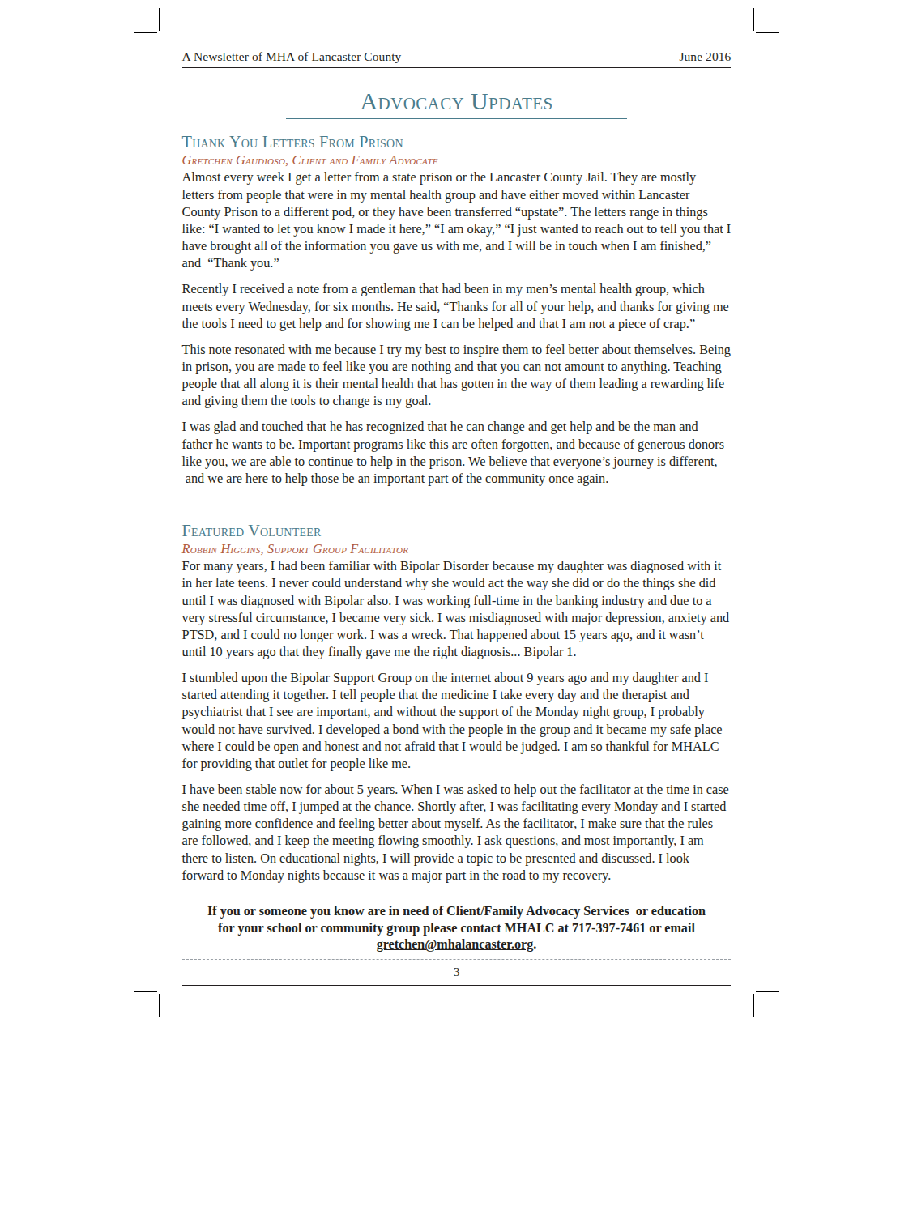A Newsletter of MHA of Lancaster County
June 2016
Advocacy Updates
Thank You Letters From Prison
Gretchen Gaudioso, Client and Family Advocate
Almost every week I get a letter from a state prison or the Lancaster County Jail. They are mostly letters from people that were in my mental health group and have either moved within Lancaster County Prison to a different pod, or they have been transferred “upstate”. The letters range in things like: “I wanted to let you know I made it here,” “I am okay,” “I just wanted to reach out to tell you that I have brought all of the information you gave us with me, and I will be in touch when I am finished,” and “Thank you.”
Recently I received a note from a gentleman that had been in my men’s mental health group, which meets every Wednesday, for six months. He said, “Thanks for all of your help, and thanks for giving me the tools I need to get help and for showing me I can be helped and that I am not a piece of crap.”
This note resonated with me because I try my best to inspire them to feel better about themselves. Being in prison, you are made to feel like you are nothing and that you can not amount to anything. Teaching people that all along it is their mental health that has gotten in the way of them leading a rewarding life and giving them the tools to change is my goal.
I was glad and touched that he has recognized that he can change and get help and be the man and father he wants to be. Important programs like this are often forgotten, and because of generous donors like you, we are able to continue to help in the prison. We believe that everyone’s journey is different, and we are here to help those be an important part of the community once again.
Featured Volunteer
Robbin Higgins, Support Group Facilitator
For many years, I had been familiar with Bipolar Disorder because my daughter was diagnosed with it in her late teens. I never could understand why she would act the way she did or do the things she did until I was diagnosed with Bipolar also. I was working full-time in the banking industry and due to a very stressful circumstance, I became very sick. I was misdiagnosed with major depression, anxiety and PTSD, and I could no longer work. I was a wreck. That happened about 15 years ago, and it wasn’t until 10 years ago that they finally gave me the right diagnosis... Bipolar 1.
I stumbled upon the Bipolar Support Group on the internet about 9 years ago and my daughter and I started attending it together. I tell people that the medicine I take every day and the therapist and psychiatrist that I see are important, and without the support of the Monday night group, I probably would not have survived. I developed a bond with the people in the group and it became my safe place where I could be open and honest and not afraid that I would be judged. I am so thankful for MHALC for providing that outlet for people like me.
I have been stable now for about 5 years. When I was asked to help out the facilitator at the time in case she needed time off, I jumped at the chance. Shortly after, I was facilitating every Monday and I started gaining more confidence and feeling better about myself. As the facilitator, I make sure that the rules are followed, and I keep the meeting flowing smoothly. I ask questions, and most importantly, I am there to listen. On educational nights, I will provide a topic to be presented and discussed. I look forward to Monday nights because it was a major part in the road to my recovery.
If you or someone you know are in need of Client/Family Advocacy Services or education for your school or community group please contact MHALC at 717-397-7461 or email gretchen@mhalancaster.org.
3